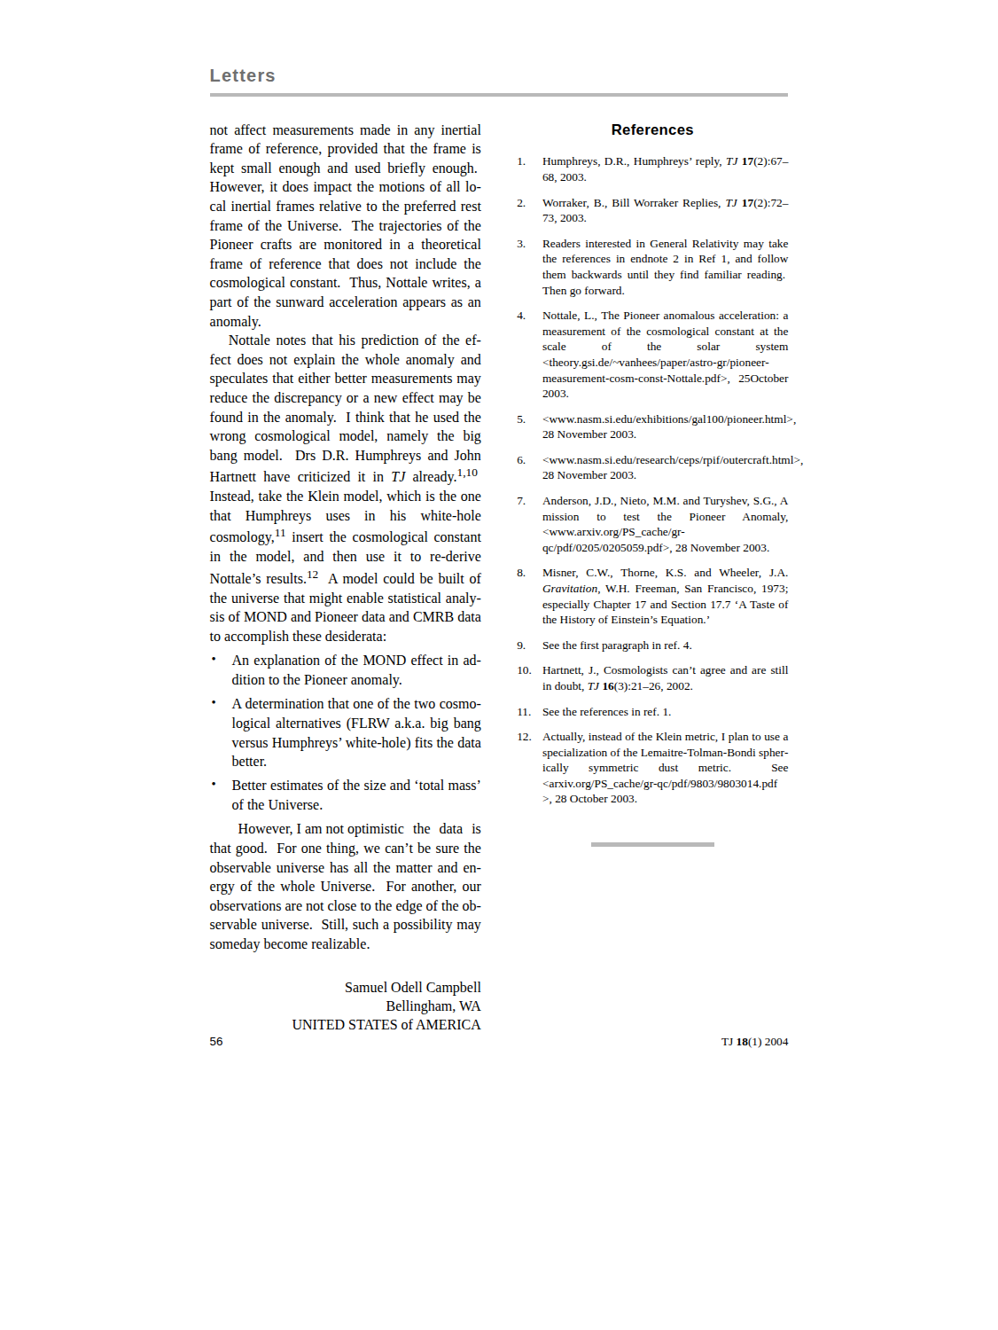Letters
not affect measurements made in any inertial frame of reference, provided that the frame is kept small enough and used briefly enough. However, it does impact the motions of all local inertial frames relative to the preferred rest frame of the Universe. The trajectories of the Pioneer crafts are monitored in a theoretical frame of reference that does not include the cosmological constant. Thus, Nottale writes, a part of the sunward acceleration appears as an anomaly.
Nottale notes that his prediction of the effect does not explain the whole anomaly and speculates that either better measurements may reduce the discrepancy or a new effect may be found in the anomaly. I think that he used the wrong cosmological model, namely the big bang model. Drs D.R. Humphreys and John Hartnett have criticized it in TJ already.1,10 Instead, take the Klein model, which is the one that Humphreys uses in his white-hole cosmology,11 insert the cosmological constant in the model, and then use it to re-derive Nottale’s results.12 A model could be built of the universe that might enable statistical analysis of MOND and Pioneer data and CMRB data to accomplish these desiderata:
An explanation of the MOND effect in addition to the Pioneer anomaly.
A determination that one of the two cosmological alternatives (FLRW a.k.a. big bang versus Humphreys’ white-hole) fits the data better.
Better estimates of the size and ‘total mass’ of the Universe.
However, I am not optimistic the data is that good. For one thing, we can’t be sure the observable universe has all the matter and energy of the whole Universe. For another, our observations are not close to the edge of the observable universe. Still, such a possibility may someday become realizable.
Samuel Odell Campbell
Bellingham, WA
UNITED STATES of AMERICA
References
Humphreys, D.R., Humphreys’ reply, TJ 17(2):67–68, 2003.
Worraker, B., Bill Worraker Replies, TJ 17(2):72–73, 2003.
Readers interested in General Relativity may take the references in endnote 2 in Ref 1, and follow them backwards until they find familiar reading. Then go forward.
Nottale, L., The Pioneer anomalous acceleration: a measurement of the cosmological constant at the scale of the solar system <theory.gsi.de/~vanhees/paper/astro-gr/pioneer-measurement-cosm-const-Nottale.pdf>, 25October 2003.
<www.nasm.si.edu/exhibitions/gal100/pioneer.html>, 28 November 2003.
<www.nasm.si.edu/research/ceps/rpif/outercraft.html>, 28 November 2003.
Anderson, J.D., Nieto, M.M. and Turyshev, S.G., A mission to test the Pioneer Anomaly, <www.arxiv.org/PS_cache/gr-qc/pdf/0205/0205059.pdf>, 28 November 2003.
Misner, C.W., Thorne, K.S. and Wheeler, J.A. Gravitation, W.H. Freeman, San Francisco, 1973; especially Chapter 17 and Section 17.7 ‘A Taste of the History of Einstein’s Equation.’
See the first paragraph in ref. 4.
Hartnett, J., Cosmologists can’t agree and are still in doubt, TJ 16(3):21–26, 2002.
See the references in ref. 1.
Actually, instead of the Klein metric, I plan to use a specialization of the Lemaitre-Tolman-Bondi spherically symmetric dust metric. See <arxiv.org/PS_cache/gr-qc/pdf/9803/9803014.pdf >, 28 October 2003.
56
TJ 18(1) 2004